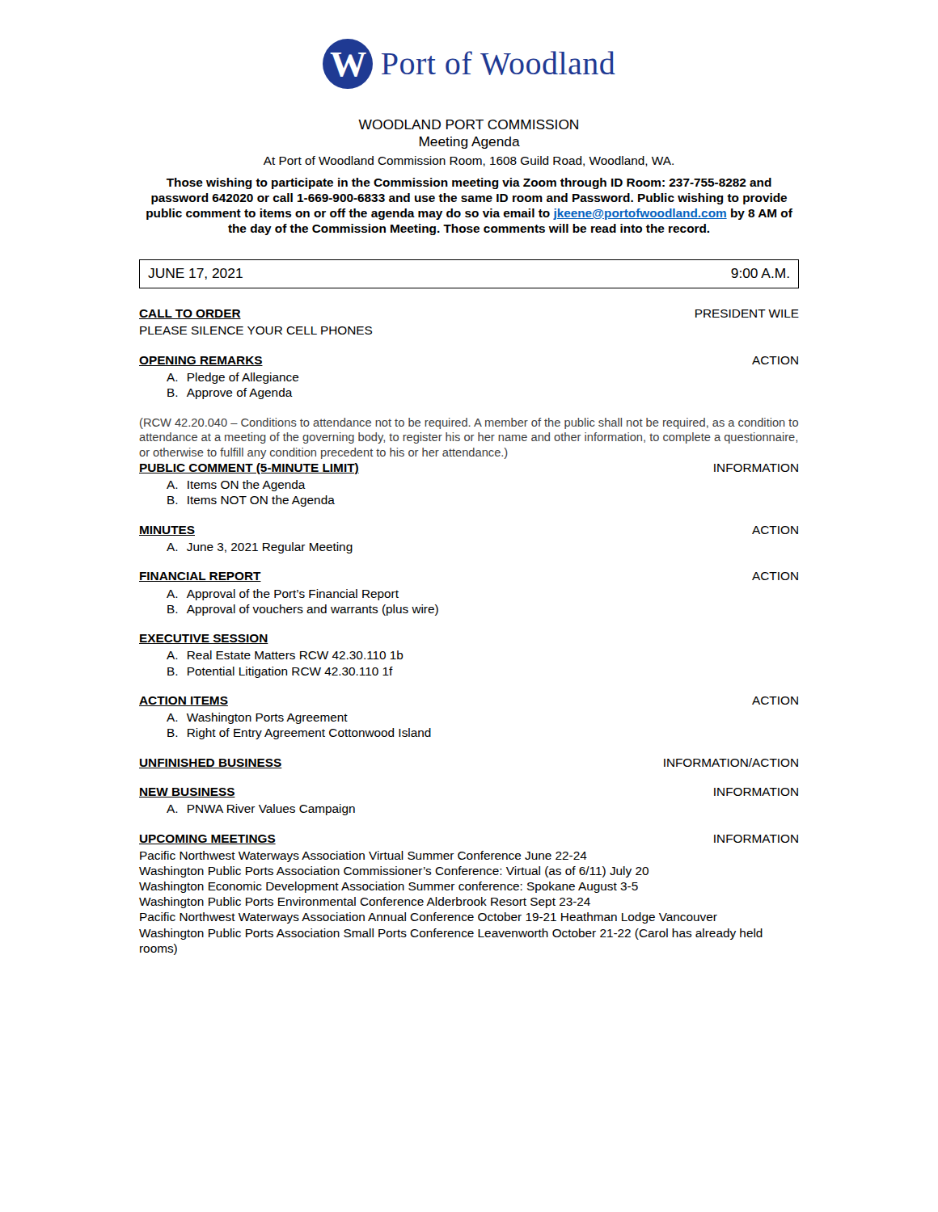W
Port of Woodland
WOODLAND PORT COMMISSION
Meeting Agenda
At Port of Woodland Commission Room, 1608 Guild Road, Woodland, WA.
Those wishing to participate in the Commission meeting via Zoom through ID Room: 237-755-8282 and password 642020 or call 1-669-900-6833 and use the same ID room and Password. Public wishing to provide public comment to items on or off the agenda may do so via email to jkeene@portofwoodland.com by 8 AM of the day of the Commission Meeting. Those comments will be read into the record.
JUNE 17, 2021 9:00 A.M.
Call to Order President Wile
PLEASE SILENCE YOUR CELL PHONES
Opening Remarks Action
Pledge of Allegiance
Approve of Agenda
(RCW 42.20.040 – Conditions to attendance not to be required. A member of the public shall not be required, as a condition to attendance at a meeting of the governing body, to register his or her name and other information, to complete a questionnaire, or otherwise to fulfill any condition precedent to his or her attendance.)
Public Comment (5-minute limit) Information
Items ON the Agenda
Items NOT ON the Agenda
Minutes Action
June 3, 2021 Regular Meeting
Financial Report Action
Approval of the Port’s Financial Report
Approval of vouchers and warrants (plus wire)
Executive Session
Real Estate Matters RCW 42.30.110 1b
Potential Litigation RCW 42.30.110 1f
Action Items Action
Washington Ports Agreement
Right of Entry Agreement Cottonwood Island
Unfinished Business Information/Action
New Business Information
PNWA River Values Campaign
Upcoming Meetings Information
Pacific Northwest Waterways Association Virtual Summer Conference June 22-24
Washington Public Ports Association Commissioner’s Conference: Virtual (as of 6/11) July 20
Washington Economic Development Association Summer conference: Spokane August 3-5
Washington Public Ports Environmental Conference Alderbrook Resort Sept 23-24
Pacific Northwest Waterways Association Annual Conference October 19-21 Heathman Lodge Vancouver
Washington Public Ports Association Small Ports Conference Leavenworth October 21-22 (Carol has already held rooms)